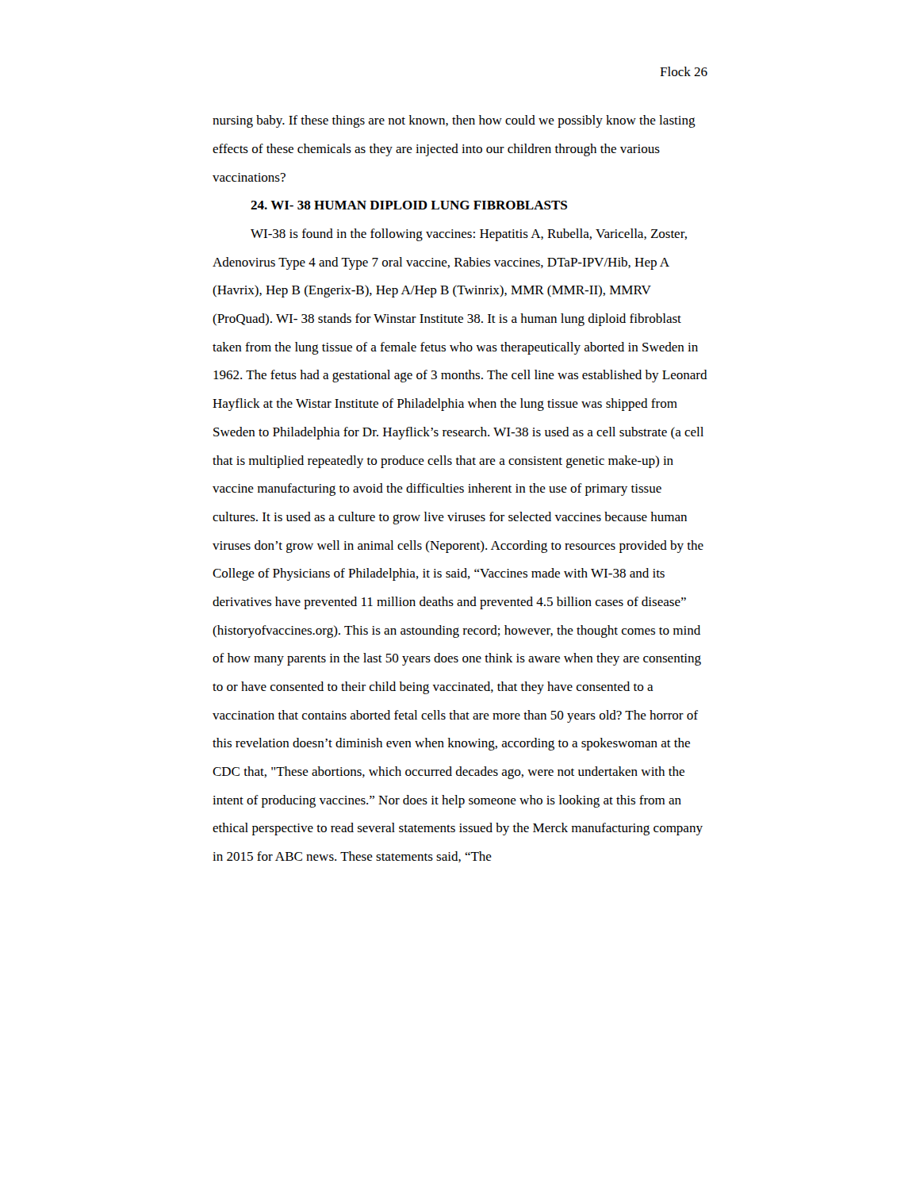Flock 26
nursing baby. If these things are not known, then how could we possibly know the lasting effects of these chemicals as they are injected into our children through the various vaccinations?
24. WI- 38 HUMAN DIPLOID LUNG FIBROBLASTS
WI-38 is found in the following vaccines: Hepatitis A, Rubella, Varicella, Zoster, Adenovirus Type 4 and Type 7 oral vaccine, Rabies vaccines, DTaP-IPV/Hib, Hep A (Havrix), Hep B (Engerix-B), Hep A/Hep B (Twinrix), MMR (MMR-II), MMRV (ProQuad). WI- 38 stands for Winstar Institute 38. It is a human lung diploid fibroblast taken from the lung tissue of a female fetus who was therapeutically aborted in Sweden in 1962. The fetus had a gestational age of 3 months. The cell line was established by Leonard Hayflick at the Wistar Institute of Philadelphia when the lung tissue was shipped from Sweden to Philadelphia for Dr. Hayflick’s research. WI-38 is used as a cell substrate (a cell that is multiplied repeatedly to produce cells that are a consistent genetic make-up) in vaccine manufacturing to avoid the difficulties inherent in the use of primary tissue cultures. It is used as a culture to grow live viruses for selected vaccines because human viruses don’t grow well in animal cells (Neporent). According to resources provided by the College of Physicians of Philadelphia, it is said, “Vaccines made with WI-38 and its derivatives have prevented 11 million deaths and prevented 4.5 billion cases of disease” (historyofvaccines.org). This is an astounding record; however, the thought comes to mind of how many parents in the last 50 years does one think is aware when they are consenting to or have consented to their child being vaccinated, that they have consented to a vaccination that contains aborted fetal cells that are more than 50 years old? The horror of this revelation doesn’t diminish even when knowing, according to a spokeswoman at the CDC that, "These abortions, which occurred decades ago, were not undertaken with the intent of producing vaccines.” Nor does it help someone who is looking at this from an ethical perspective to read several statements issued by the Merck manufacturing company in 2015 for ABC news. These statements said, “The